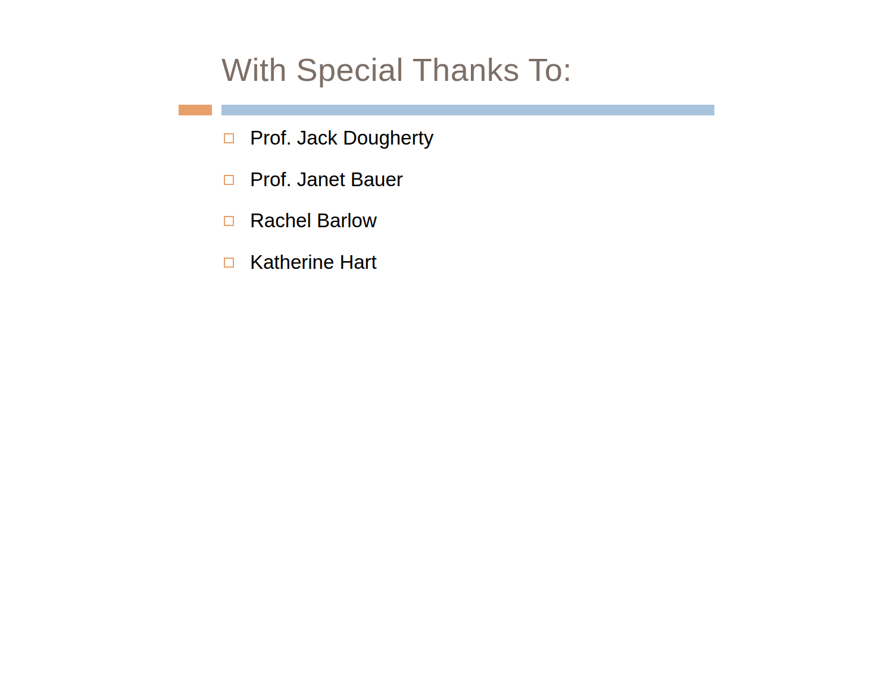With Special Thanks To:
Prof. Jack Dougherty
Prof. Janet Bauer
Rachel Barlow
Katherine Hart